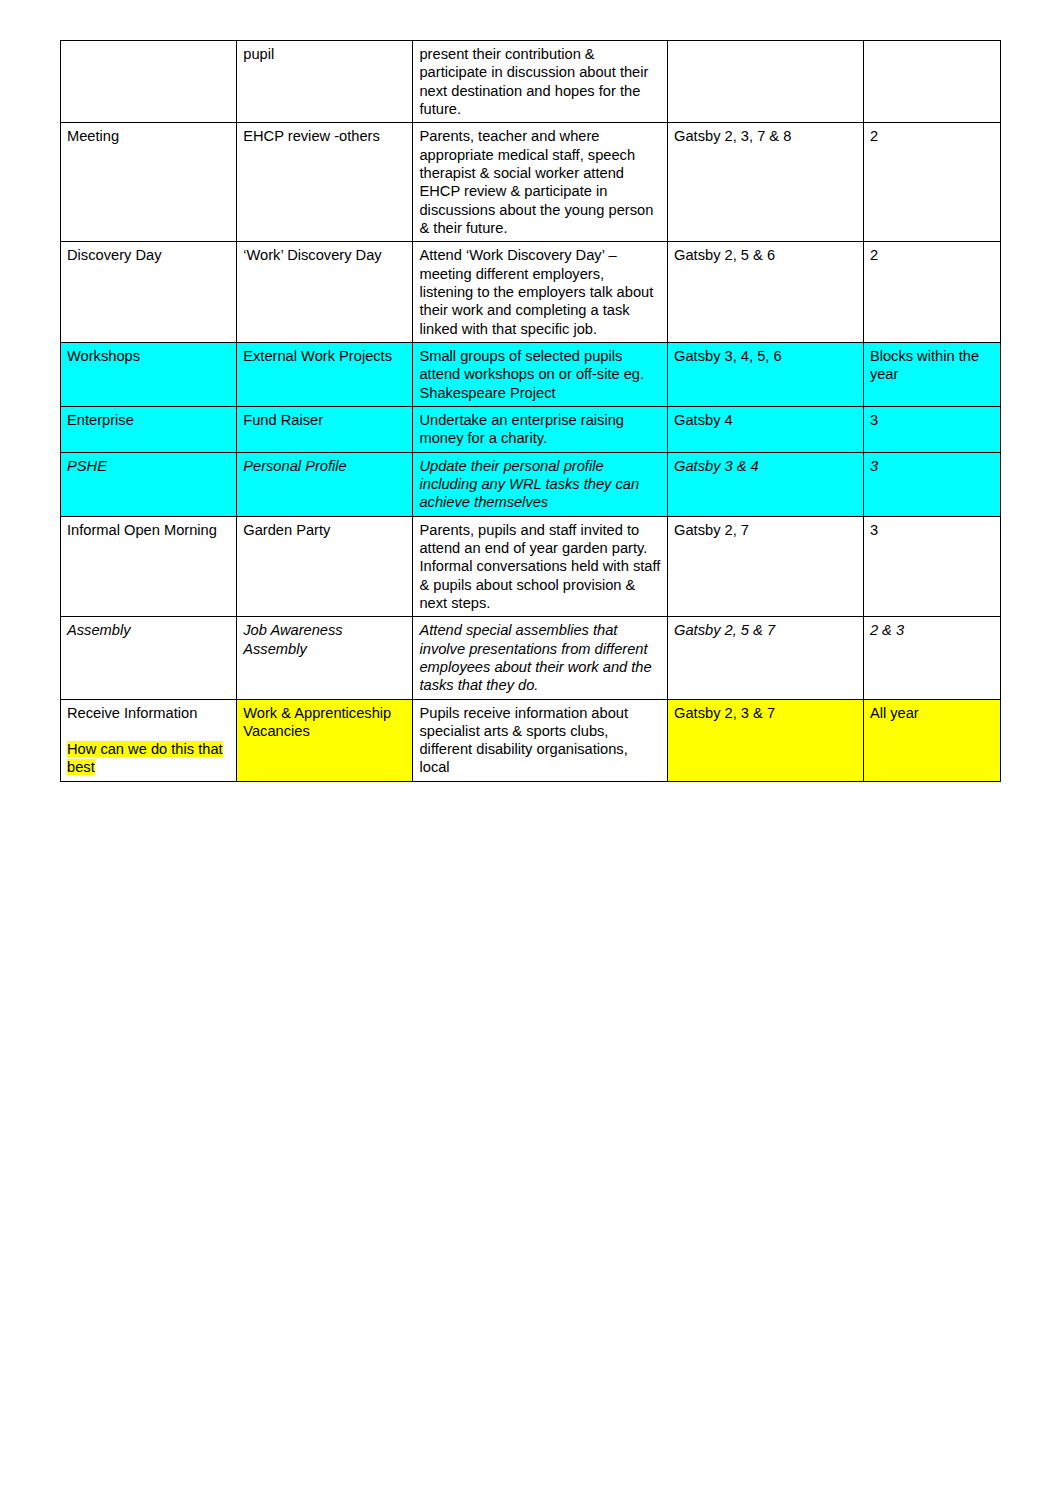| | pupil | present their contribution & participate in discussion about their next destination and hopes for the future. | | |
| Meeting | EHCP review -others | Parents, teacher and where appropriate medical staff, speech therapist & social worker attend EHCP review & participate in discussions about the young person & their future. | Gatsby 2, 3, 7 & 8 | 2 |
| Discovery Day | ‘Work’ Discovery Day | Attend ‘Work Discovery Day’ – meeting different employers, listening to the employers talk about their work and completing a task linked with that specific job. | Gatsby 2, 5 & 6 | 2 |
| Workshops | External Work Projects | Small groups of selected pupils attend workshops on or off-site eg. Shakespeare Project | Gatsby 3, 4, 5, 6 | Blocks within the year |
| Enterprise | Fund Raiser | Undertake an enterprise raising money for a charity. | Gatsby 4 | 3 |
| PSHE | Personal Profile | Update their personal profile including any WRL tasks they can achieve themselves | Gatsby 3 & 4 | 3 |
| Informal Open Morning | Garden Party | Parents, pupils and staff invited to attend an end of year garden party. Informal conversations held with staff & pupils about school provision & next steps. | Gatsby 2, 7 | 3 |
| Assembly | Job Awareness Assembly | Attend special assemblies that involve presentations from different employees about their work and the tasks that they do. | Gatsby 2, 5 & 7 | 2 & 3 |
| Receive Information How can we do this that best | Work & Apprenticeship Vacancies | Pupils receive information about specialist arts & sports clubs, different disability organisations, local | Gatsby 2, 3 & 7 | All year |